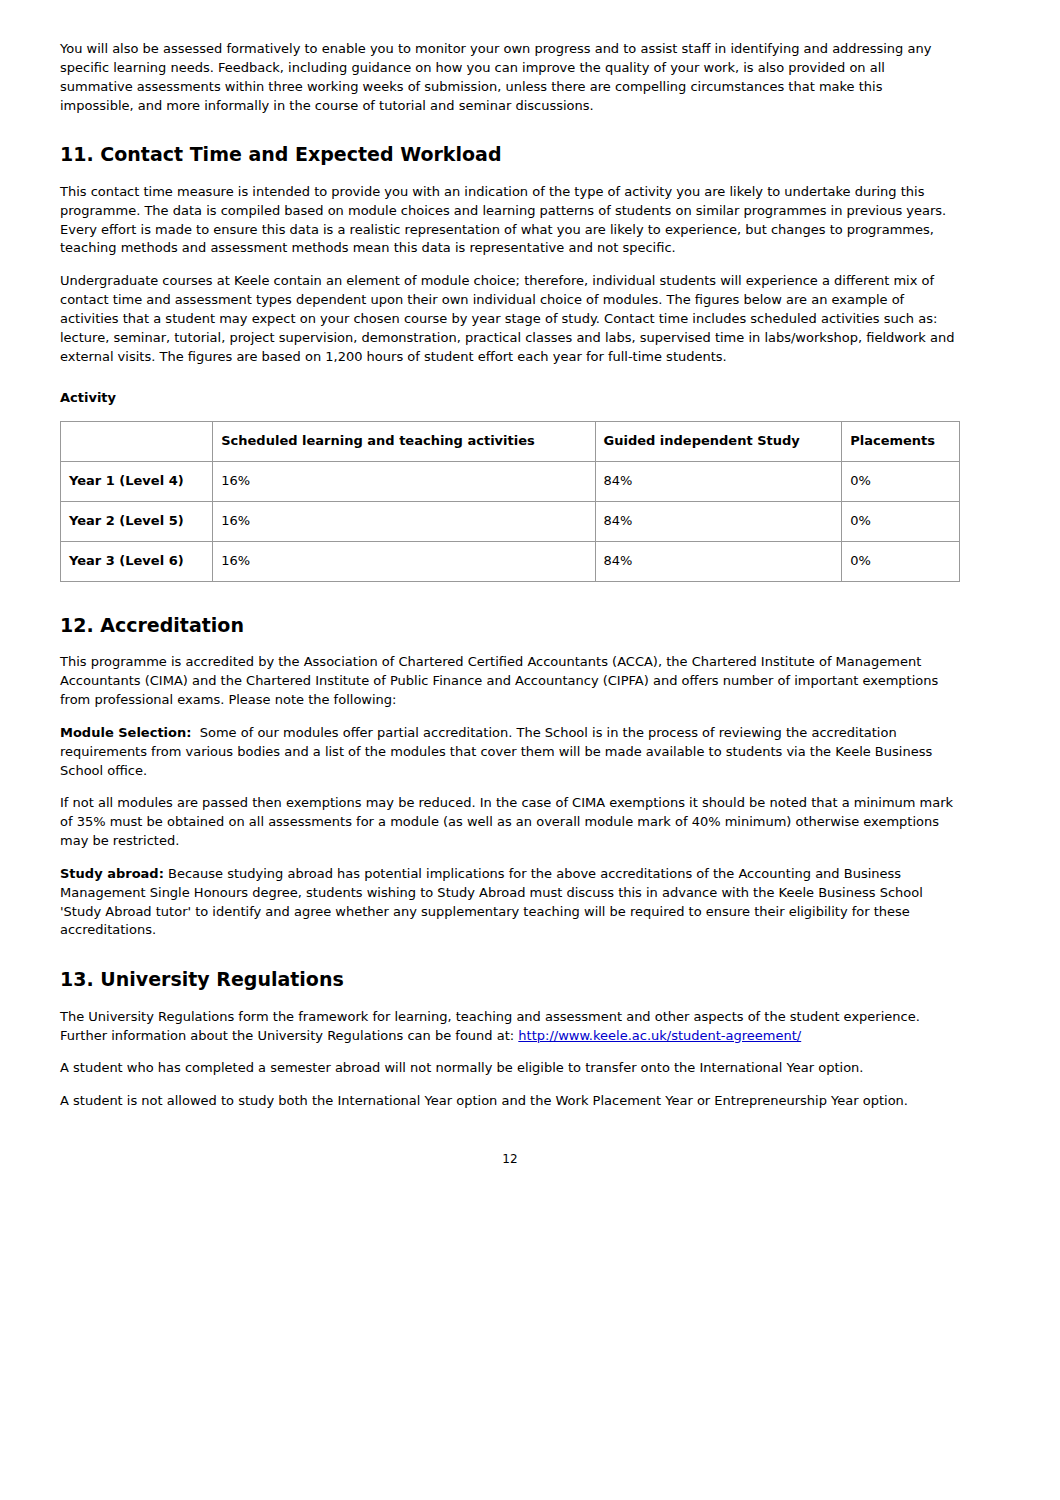You will also be assessed formatively to enable you to monitor your own progress and to assist staff in identifying and addressing any specific learning needs. Feedback, including guidance on how you can improve the quality of your work, is also provided on all summative assessments within three working weeks of submission, unless there are compelling circumstances that make this impossible, and more informally in the course of tutorial and seminar discussions.
11. Contact Time and Expected Workload
This contact time measure is intended to provide you with an indication of the type of activity you are likely to undertake during this programme. The data is compiled based on module choices and learning patterns of students on similar programmes in previous years. Every effort is made to ensure this data is a realistic representation of what you are likely to experience, but changes to programmes, teaching methods and assessment methods mean this data is representative and not specific.
Undergraduate courses at Keele contain an element of module choice; therefore, individual students will experience a different mix of contact time and assessment types dependent upon their own individual choice of modules. The figures below are an example of activities that a student may expect on your chosen course by year stage of study. Contact time includes scheduled activities such as: lecture, seminar, tutorial, project supervision, demonstration, practical classes and labs, supervised time in labs/workshop, fieldwork and external visits. The figures are based on 1,200 hours of student effort each year for full-time students.
Activity
| | Scheduled learning and teaching activities | Guided independent Study | Placements |
| --- | --- | --- | --- |
| Year 1 (Level 4) | 16% | 84% | 0% |
| Year 2 (Level 5) | 16% | 84% | 0% |
| Year 3 (Level 6) | 16% | 84% | 0% |
12. Accreditation
This programme is accredited by the Association of Chartered Certified Accountants (ACCA), the Chartered Institute of Management Accountants (CIMA) and the Chartered Institute of Public Finance and Accountancy (CIPFA) and offers number of important exemptions from professional exams. Please note the following:
Module Selection: Some of our modules offer partial accreditation. The School is in the process of reviewing the accreditation requirements from various bodies and a list of the modules that cover them will be made available to students via the Keele Business School office.
If not all modules are passed then exemptions may be reduced. In the case of CIMA exemptions it should be noted that a minimum mark of 35% must be obtained on all assessments for a module (as well as an overall module mark of 40% minimum) otherwise exemptions may be restricted.
Study abroad: Because studying abroad has potential implications for the above accreditations of the Accounting and Business Management Single Honours degree, students wishing to Study Abroad must discuss this in advance with the Keele Business School 'Study Abroad tutor' to identify and agree whether any supplementary teaching will be required to ensure their eligibility for these accreditations.
13. University Regulations
The University Regulations form the framework for learning, teaching and assessment and other aspects of the student experience. Further information about the University Regulations can be found at: http://www.keele.ac.uk/student-agreement/
A student who has completed a semester abroad will not normally be eligible to transfer onto the International Year option.
A student is not allowed to study both the International Year option and the Work Placement Year or Entrepreneurship Year option.
12